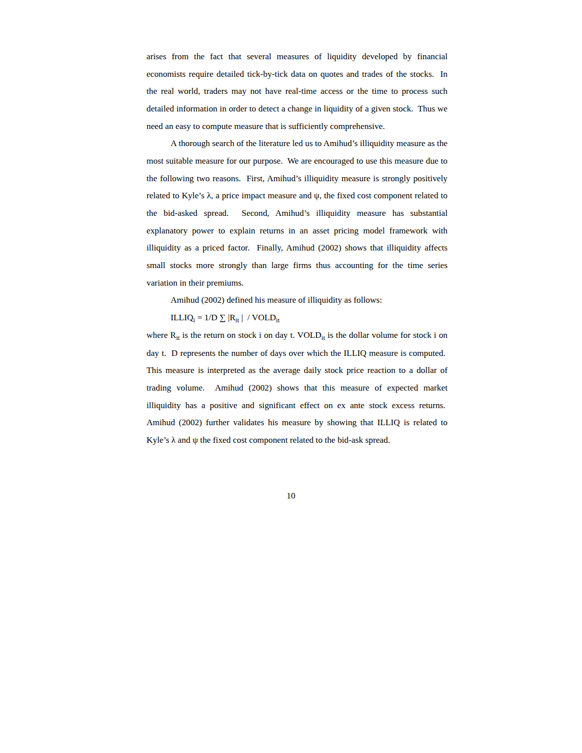arises from the fact that several measures of liquidity developed by financial economists require detailed tick-by-tick data on quotes and trades of the stocks. In the real world, traders may not have real-time access or the time to process such detailed information in order to detect a change in liquidity of a given stock. Thus we need an easy to compute measure that is sufficiently comprehensive.
A thorough search of the literature led us to Amihud’s illiquidity measure as the most suitable measure for our purpose. We are encouraged to use this measure due to the following two reasons. First, Amihud’s illiquidity measure is strongly positively related to Kyle’s λ, a price impact measure and ψ, the fixed cost component related to the bid-asked spread. Second, Amihud’s illiquidity measure has substantial explanatory power to explain returns in an asset pricing model framework with illiquidity as a priced factor. Finally, Amihud (2002) shows that illiquidity affects small stocks more strongly than large firms thus accounting for the time series variation in their premiums.
Amihud (2002) defined his measure of illiquidity as follows:
ILLIQi = 1/D ∑ |Rit | / VOLDit
where Rit is the return on stock i on day t. VOLDit is the dollar volume for stock i on day t. D represents the number of days over which the ILLIQ measure is computed. This measure is interpreted as the average daily stock price reaction to a dollar of trading volume. Amihud (2002) shows that this measure of expected market illiquidity has a positive and significant effect on ex ante stock excess returns. Amihud (2002) further validates his measure by showing that ILLIQ is related to Kyle’s λ and ψ the fixed cost component related to the bid-ask spread.
10